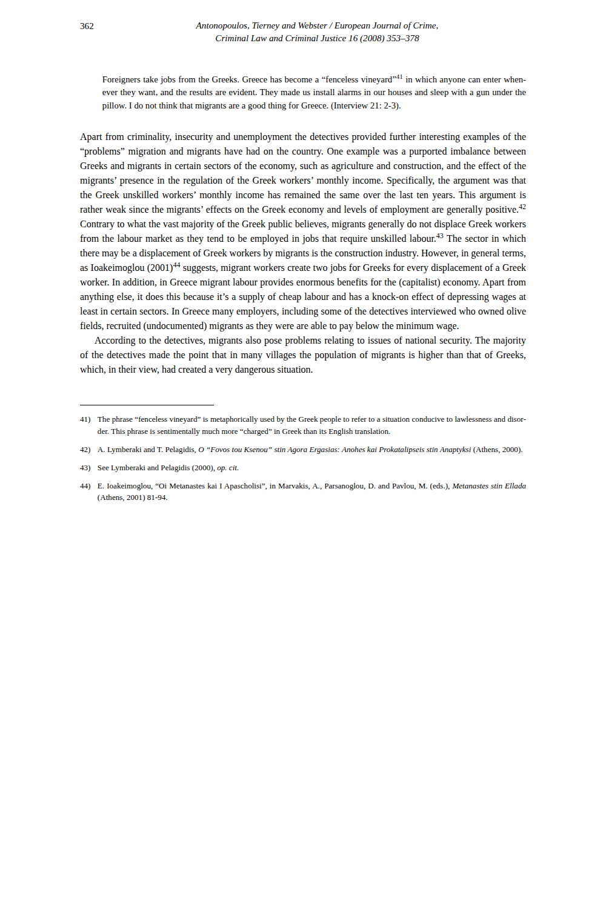362
Antonopoulos, Tierney and Webster / European Journal of Crime,
Criminal Law and Criminal Justice 16 (2008) 353–378
Foreigners take jobs from the Greeks. Greece has become a “fenceless vineyard”41 in which anyone can enter whenever they want, and the results are evident. They made us install alarms in our houses and sleep with a gun under the pillow. I do not think that migrants are a good thing for Greece. (Interview 21: 2-3).
Apart from criminality, insecurity and unemployment the detectives provided further interesting examples of the “problems” migration and migrants have had on the country. One example was a purported imbalance between Greeks and migrants in certain sectors of the economy, such as agriculture and construction, and the effect of the migrants’ presence in the regulation of the Greek workers’ monthly income. Specifically, the argument was that the Greek unskilled workers’ monthly income has remained the same over the last ten years. This argument is rather weak since the migrants’ effects on the Greek economy and levels of employment are generally positive.42 Contrary to what the vast majority of the Greek public believes, migrants generally do not displace Greek workers from the labour market as they tend to be employed in jobs that require unskilled labour.43 The sector in which there may be a displacement of Greek workers by migrants is the construction industry. However, in general terms, as Ioakeimoglou (2001)44 suggests, migrant workers create two jobs for Greeks for every displacement of a Greek worker. In addition, in Greece migrant labour provides enormous benefits for the (capitalist) economy. Apart from anything else, it does this because it’s a supply of cheap labour and has a knock-on effect of depressing wages at least in certain sectors. In Greece many employers, including some of the detectives interviewed who owned olive fields, recruited (undocumented) migrants as they were are able to pay below the minimum wage.
According to the detectives, migrants also pose problems relating to issues of national security. The majority of the detectives made the point that in many villages the population of migrants is higher than that of Greeks, which, in their view, had created a very dangerous situation.
41) The phrase “fenceless vineyard” is metaphorically used by the Greek people to refer to a situation conducive to lawlessness and disorder. This phrase is sentimentally much more “charged” in Greek than its English translation.
42) A. Lymberaki and T. Pelagidis, O “Fovos tou Ksenou” stin Agora Ergasias: Anohes kai Prokatalipseis stin Anaptyksi (Athens, 2000).
43) See Lymberaki and Pelagidis (2000), op. cit.
44) E. Ioakeimoglou, “Oi Metanastes kai I Apascholisi”, in Marvakis, A., Parsanoglou, D. and Pavlou, M. (eds.), Metanastes stin Ellada (Athens, 2001) 81-94.